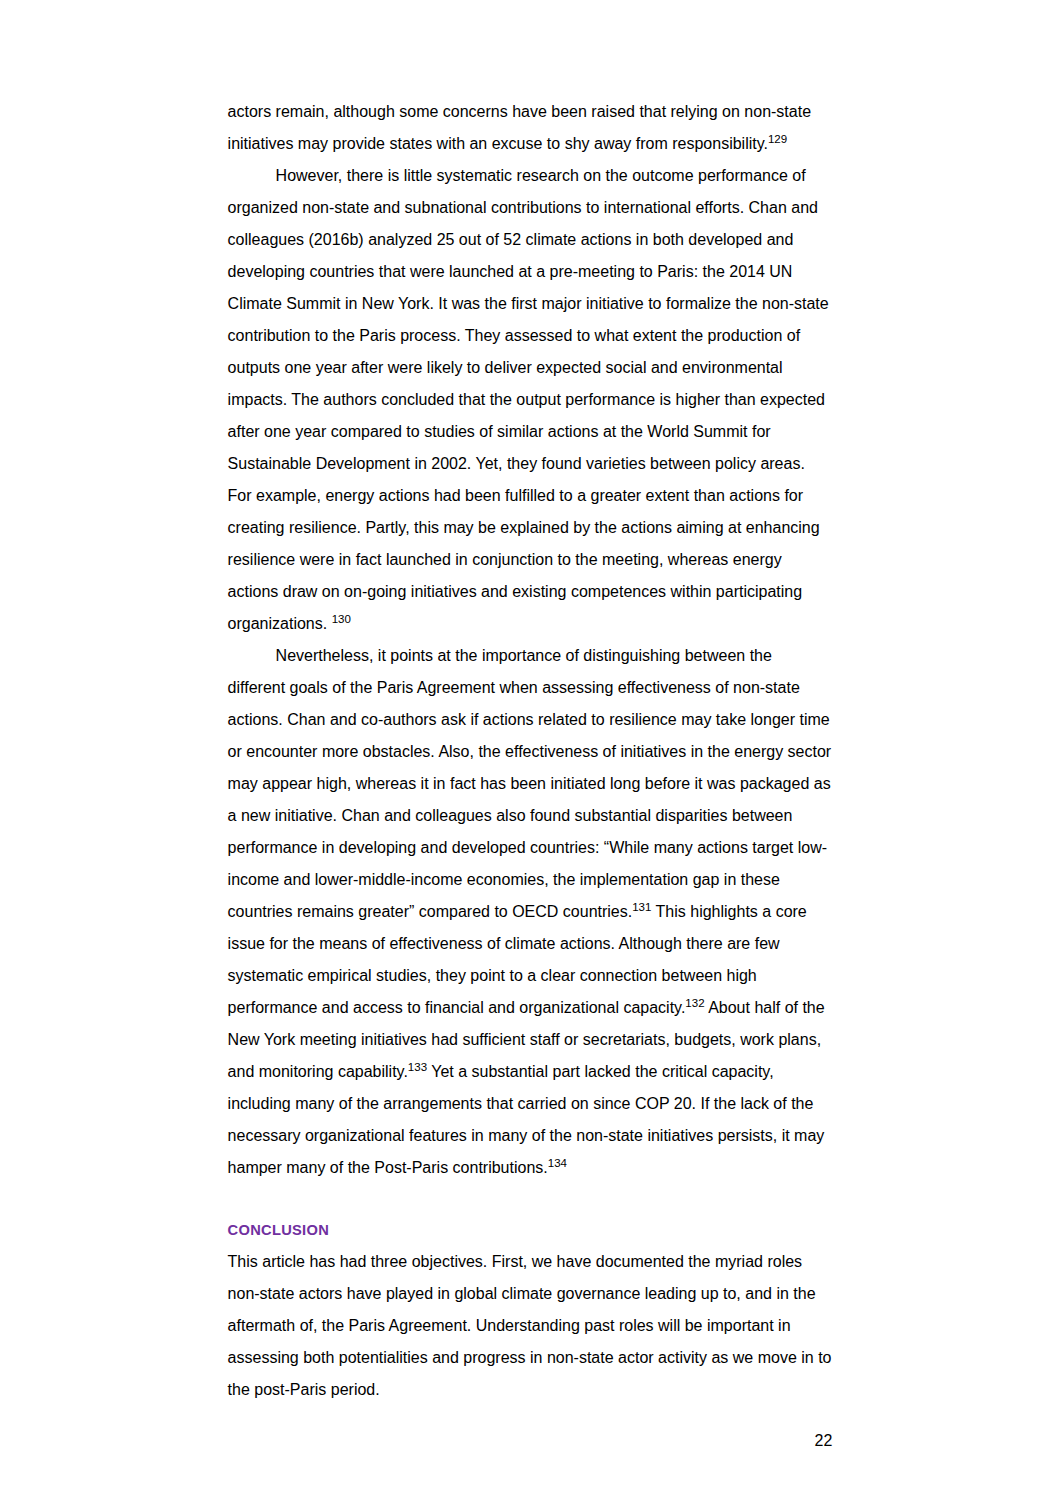actors remain, although some concerns have been raised that relying on non-state initiatives may provide states with an excuse to shy away from responsibility.129
However, there is little systematic research on the outcome performance of organized non-state and subnational contributions to international efforts. Chan and colleagues (2016b) analyzed 25 out of 52 climate actions in both developed and developing countries that were launched at a pre-meeting to Paris: the 2014 UN Climate Summit in New York. It was the first major initiative to formalize the non-state contribution to the Paris process. They assessed to what extent the production of outputs one year after were likely to deliver expected social and environmental impacts. The authors concluded that the output performance is higher than expected after one year compared to studies of similar actions at the World Summit for Sustainable Development in 2002. Yet, they found varieties between policy areas. For example, energy actions had been fulfilled to a greater extent than actions for creating resilience. Partly, this may be explained by the actions aiming at enhancing resilience were in fact launched in conjunction to the meeting, whereas energy actions draw on on-going initiatives and existing competences within participating organizations. 130
Nevertheless, it points at the importance of distinguishing between the different goals of the Paris Agreement when assessing effectiveness of non-state actions. Chan and co-authors ask if actions related to resilience may take longer time or encounter more obstacles. Also, the effectiveness of initiatives in the energy sector may appear high, whereas it in fact has been initiated long before it was packaged as a new initiative. Chan and colleagues also found substantial disparities between performance in developing and developed countries: “While many actions target low-income and lower-middle-income economies, the implementation gap in these countries remains greater” compared to OECD countries.131 This highlights a core issue for the means of effectiveness of climate actions. Although there are few systematic empirical studies, they point to a clear connection between high performance and access to financial and organizational capacity.132 About half of the New York meeting initiatives had sufficient staff or secretariats, budgets, work plans, and monitoring capability.133 Yet a substantial part lacked the critical capacity, including many of the arrangements that carried on since COP 20. If the lack of the necessary organizational features in many of the non-state initiatives persists, it may hamper many of the Post-Paris contributions.134
Conclusion
This article has had three objectives. First, we have documented the myriad roles non-state actors have played in global climate governance leading up to, and in the aftermath of, the Paris Agreement. Understanding past roles will be important in assessing both potentialities and progress in non-state actor activity as we move in to the post-Paris period.
22